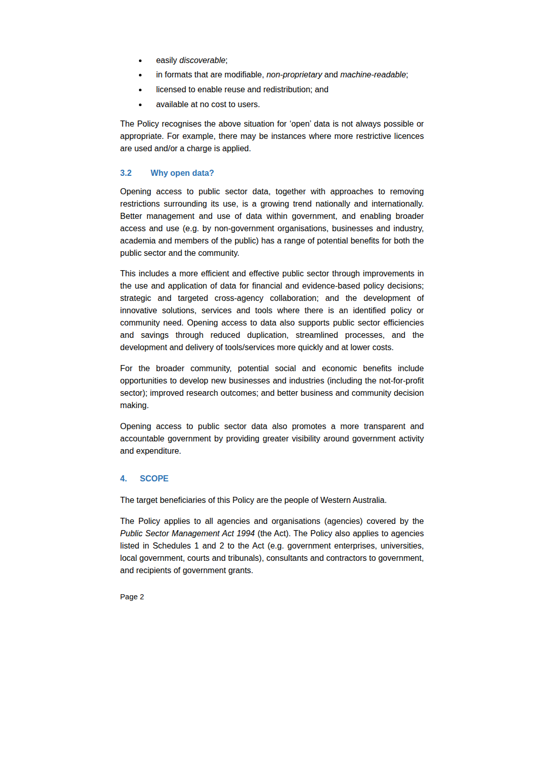easily discoverable;
in formats that are modifiable, non-proprietary and machine-readable;
licensed to enable reuse and redistribution; and
available at no cost to users.
The Policy recognises the above situation for ‘open’ data is not always possible or appropriate. For example, there may be instances where more restrictive licences are used and/or a charge is applied.
3.2 Why open data?
Opening access to public sector data, together with approaches to removing restrictions surrounding its use, is a growing trend nationally and internationally. Better management and use of data within government, and enabling broader access and use (e.g. by non-government organisations, businesses and industry, academia and members of the public) has a range of potential benefits for both the public sector and the community.
This includes a more efficient and effective public sector through improvements in the use and application of data for financial and evidence-based policy decisions; strategic and targeted cross-agency collaboration; and the development of innovative solutions, services and tools where there is an identified policy or community need. Opening access to data also supports public sector efficiencies and savings through reduced duplication, streamlined processes, and the development and delivery of tools/services more quickly and at lower costs.
For the broader community, potential social and economic benefits include opportunities to develop new businesses and industries (including the not-for-profit sector); improved research outcomes; and better business and community decision making.
Opening access to public sector data also promotes a more transparent and accountable government by providing greater visibility around government activity and expenditure.
4. SCOPE
The target beneficiaries of this Policy are the people of Western Australia.
The Policy applies to all agencies and organisations (agencies) covered by the Public Sector Management Act 1994 (the Act). The Policy also applies to agencies listed in Schedules 1 and 2 to the Act (e.g. government enterprises, universities, local government, courts and tribunals), consultants and contractors to government, and recipients of government grants.
Page 2